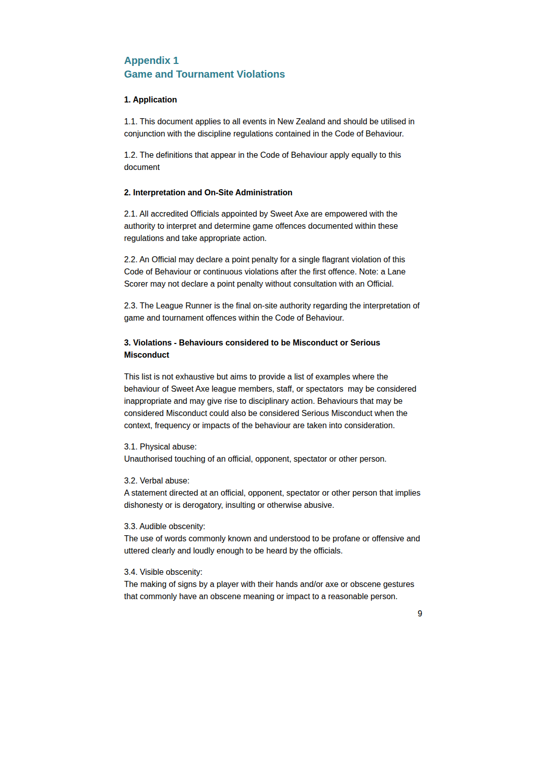Appendix 1Game and Tournament Violations
1. Application
1.1. This document applies to all events in New Zealand and should be utilised in conjunction with the discipline regulations contained in the Code of Behaviour.
1.2. The definitions that appear in the Code of Behaviour apply equally to this document
2. Interpretation and On-Site Administration
2.1. All accredited Officials appointed by Sweet Axe are empowered with the authority to interpret and determine game offences documented within these regulations and take appropriate action.
2.2. An Official may declare a point penalty for a single flagrant violation of this Code of Behaviour or continuous violations after the first offence. Note: a Lane Scorer may not declare a point penalty without consultation with an Official.
2.3. The League Runner is the final on-site authority regarding the interpretation of game and tournament offences within the Code of Behaviour.
3. Violations - Behaviours considered to be Misconduct or Serious Misconduct
This list is not exhaustive but aims to provide a list of examples where the behaviour of Sweet Axe league members, staff, or spectators may be considered inappropriate and may give rise to disciplinary action. Behaviours that may be considered Misconduct could also be considered Serious Misconduct when the context, frequency or impacts of the behaviour are taken into consideration.
3.1. Physical abuse:
Unauthorised touching of an official, opponent, spectator or other person.
3.2. Verbal abuse:
A statement directed at an official, opponent, spectator or other person that implies dishonesty or is derogatory, insulting or otherwise abusive.
3.3. Audible obscenity:
The use of words commonly known and understood to be profane or offensive and uttered clearly and loudly enough to be heard by the officials.
3.4. Visible obscenity:
The making of signs by a player with their hands and/or axe or obscene gestures that commonly have an obscene meaning or impact to a reasonable person.
9